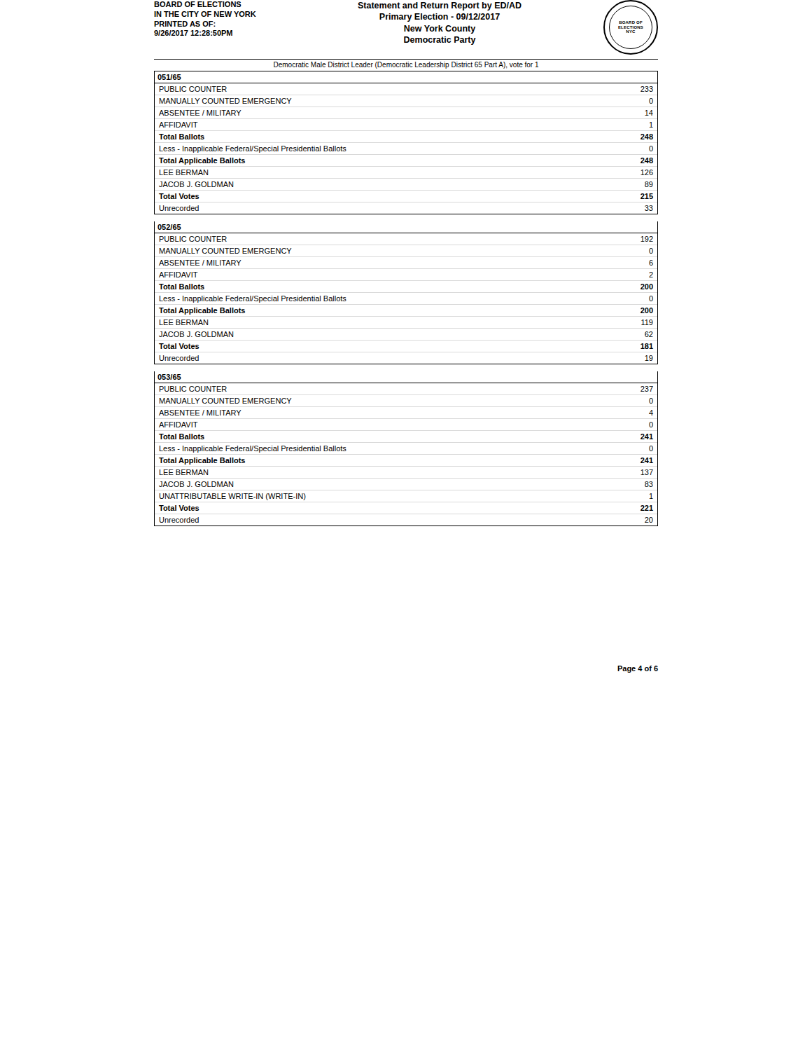BOARD OF ELECTIONS
IN THE CITY OF NEW YORK
PRINTED AS OF:
9/26/2017 12:28:50PM
Statement and Return Report by ED/AD
Primary Election - 09/12/2017
New York County
Democratic Party
BOARD OF
ELECTIONS
NYC
Democratic Male District Leader (Democratic Leadership District 65 Part A), vote for 1
051/65
| PUBLIC COUNTER | 233 |
| MANUALLY COUNTED EMERGENCY | 0 |
| ABSENTEE / MILITARY | 14 |
| AFFIDAVIT | 1 |
| Total Ballots | 248 |
| Less - Inapplicable Federal/Special Presidential Ballots | 0 |
| Total Applicable Ballots | 248 |
| LEE BERMAN | 126 |
| JACOB J. GOLDMAN | 89 |
| Total Votes | 215 |
| Unrecorded | 33 |
052/65
| PUBLIC COUNTER | 192 |
| MANUALLY COUNTED EMERGENCY | 0 |
| ABSENTEE / MILITARY | 6 |
| AFFIDAVIT | 2 |
| Total Ballots | 200 |
| Less - Inapplicable Federal/Special Presidential Ballots | 0 |
| Total Applicable Ballots | 200 |
| LEE BERMAN | 119 |
| JACOB J. GOLDMAN | 62 |
| Total Votes | 181 |
| Unrecorded | 19 |
053/65
| PUBLIC COUNTER | 237 |
| MANUALLY COUNTED EMERGENCY | 0 |
| ABSENTEE / MILITARY | 4 |
| AFFIDAVIT | 0 |
| Total Ballots | 241 |
| Less - Inapplicable Federal/Special Presidential Ballots | 0 |
| Total Applicable Ballots | 241 |
| LEE BERMAN | 137 |
| JACOB J. GOLDMAN | 83 |
| UNATTRIBUTABLE WRITE-IN (WRITE-IN) | 1 |
| Total Votes | 221 |
| Unrecorded | 20 |
Page 4 of 6